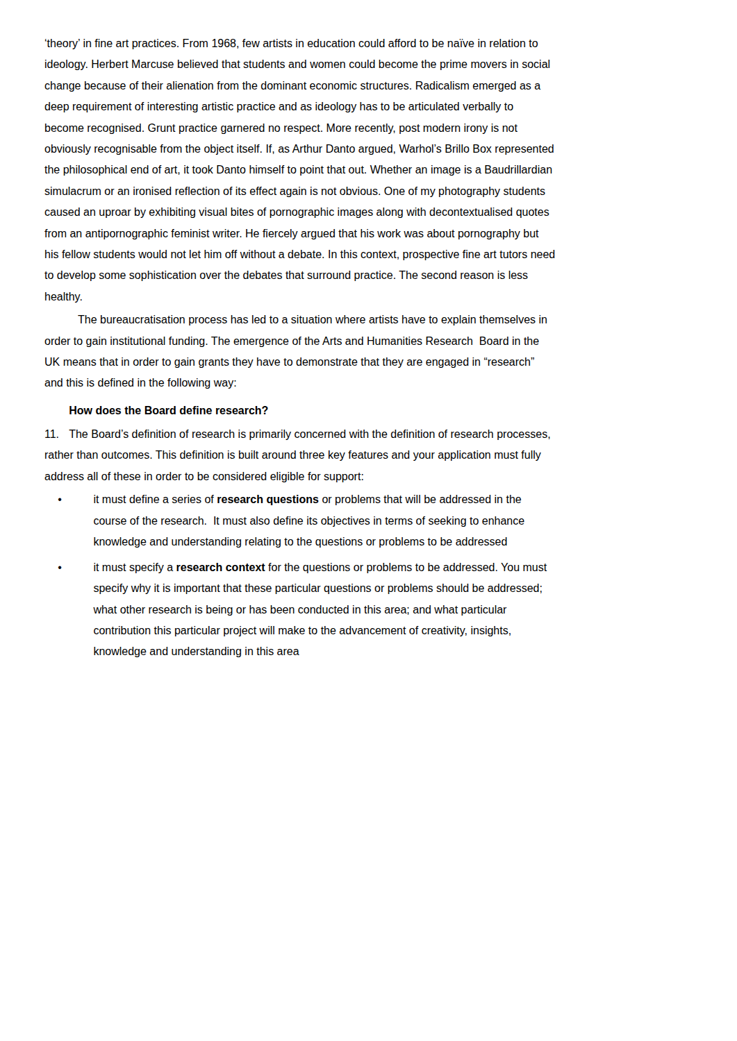‘theory’ in fine art practices. From 1968, few artists in education could afford to be naïve in relation to ideology. Herbert Marcuse believed that students and women could become the prime movers in social change because of their alienation from the dominant economic structures. Radicalism emerged as a deep requirement of interesting artistic practice and as ideology has to be articulated verbally to become recognised. Grunt practice garnered no respect. More recently, post modern irony is not obviously recognisable from the object itself. If, as Arthur Danto argued, Warhol’s Brillo Box represented the philosophical end of art, it took Danto himself to point that out. Whether an image is a Baudrillardian simulacrum or an ironised reflection of its effect again is not obvious. One of my photography students caused an uproar by exhibiting visual bites of pornographic images along with decontextualised quotes from an antipornographic feminist writer. He fiercely argued that his work was about pornography but his fellow students would not let him off without a debate. In this context, prospective fine art tutors need to develop some sophistication over the debates that surround practice. The second reason is less healthy.
The bureaucratisation process has led to a situation where artists have to explain themselves in order to gain institutional funding. The emergence of the Arts and Humanities Research Board in the UK means that in order to gain grants they have to demonstrate that they are engaged in “research” and this is defined in the following way:
How does the Board define research?
11. The Board’s definition of research is primarily concerned with the definition of research processes, rather than outcomes. This definition is built around three key features and your application must fully address all of these in order to be considered eligible for support:
it must define a series of research questions or problems that will be addressed in the course of the research. It must also define its objectives in terms of seeking to enhance knowledge and understanding relating to the questions or problems to be addressed
it must specify a research context for the questions or problems to be addressed. You must specify why it is important that these particular questions or problems should be addressed; what other research is being or has been conducted in this area; and what particular contribution this particular project will make to the advancement of creativity, insights, knowledge and understanding in this area